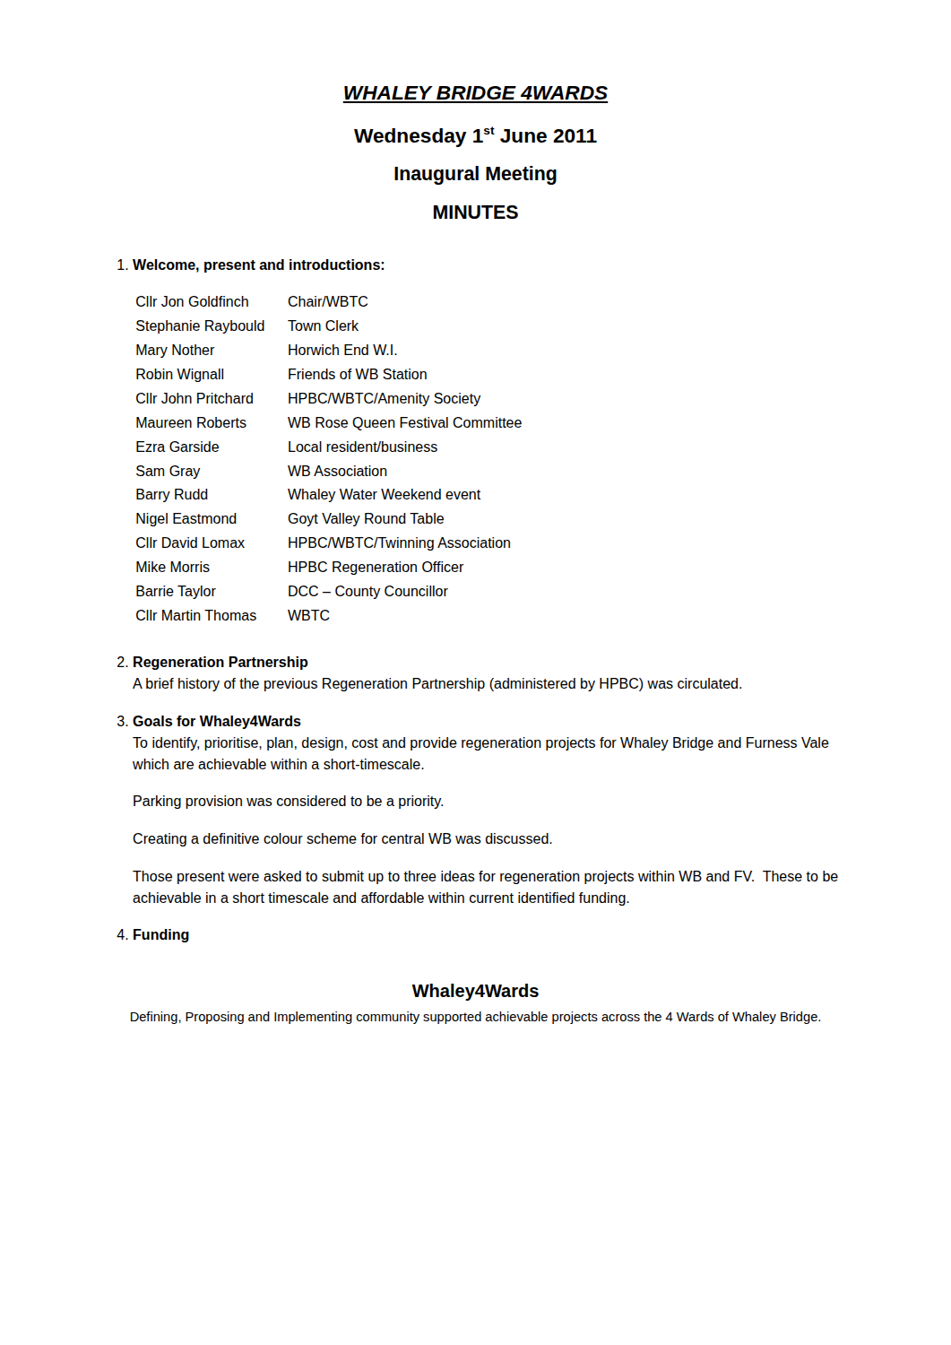WHALEY BRIDGE 4WARDS
Wednesday 1st June 2011
Inaugural Meeting
MINUTES
Welcome, present and introductions:
| Cllr Jon Goldfinch | Chair/WBTC |
| Stephanie Raybould | Town Clerk |
| Mary Nother | Horwich End W.I. |
| Robin Wignall | Friends of WB Station |
| Cllr John Pritchard | HPBC/WBTC/Amenity Society |
| Maureen Roberts | WB Rose Queen Festival Committee |
| Ezra Garside | Local resident/business |
| Sam Gray | WB Association |
| Barry Rudd | Whaley Water Weekend event |
| Nigel Eastmond | Goyt Valley Round Table |
| Cllr David Lomax | HPBC/WBTC/Twinning Association |
| Mike Morris | HPBC Regeneration Officer |
| Barrie Taylor | DCC – County Councillor |
| Cllr Martin Thomas | WBTC |
Regeneration Partnership
A brief history of the previous Regeneration Partnership (administered by HPBC) was circulated.
Goals for Whaley4Wards
To identify, prioritise, plan, design, cost and provide regeneration projects for Whaley Bridge and Furness Vale which are achievable within a short-timescale.
Parking provision was considered to be a priority.
Creating a definitive colour scheme for central WB was discussed.
Those present were asked to submit up to three ideas for regeneration projects within WB and FV. These to be achievable in a short timescale and affordable within current identified funding.
Funding
Whaley4Wards
Defining, Proposing and Implementing community supported achievable projects across the 4 Wards of Whaley Bridge.